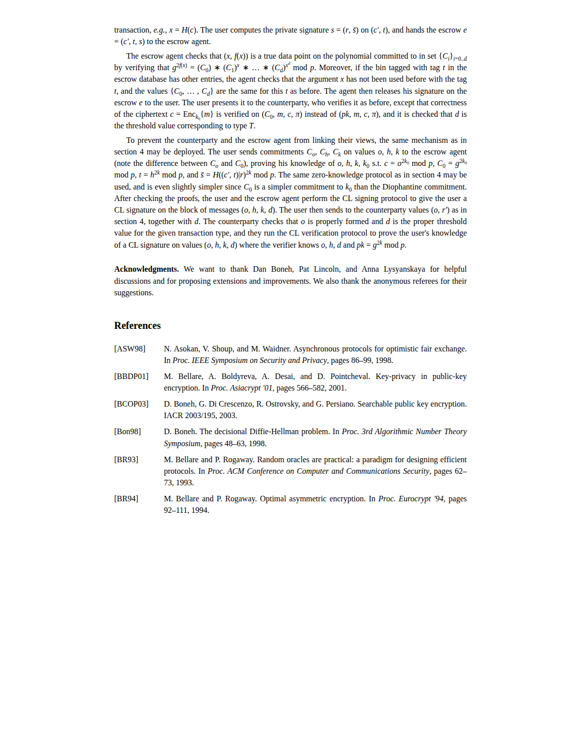transaction, e.g., x = H(c). The user computes the private signature s = (r, s̄) on (c′, t), and hands the escrow e = (c′, t, s) to the escrow agent.
The escrow agent checks that (x, f(x)) is a true data point on the polynomial committed to in set {Ci}i=0..d by verifying that g2f(x) = (C0) ∗ (C1)x ∗ … ∗ (Cd)xd mod p. Moreover, if the bin tagged with tag t in the escrow database has other entries, the agent checks that the argument x has not been used before with the tag t, and the values {C0, … , Cd} are the same for this t as before. The agent then releases his signature on the escrow e to the user. The user presents it to the counterparty, who verifies it as before, except that correctness of the ciphertext c = Enck0{m} is verified on (C0, m, c, π) instead of (pk, m, c, π), and it is checked that d is the threshold value corresponding to type T.
To prevent the counterparty and the escrow agent from linking their views, the same mechanism as in section 4 may be deployed. The user sends commitments Co, Ch, Ck on values o, h, k to the escrow agent (note the difference between Co and C0), proving his knowledge of o, h, k, k0 s.t. c = o2k0 mod p, C0 = g2k0 mod p, t = h2k mod p, and s̄ = H((c′, t)|r)2k mod p. The same zero-knowledge protocol as in section 4 may be used, and is even slightly simpler since C0 is a simpler commitment to k0 than the Diophantine commitment. After checking the proofs, the user and the escrow agent perform the CL signing protocol to give the user a CL signature on the block of messages (o, h, k, d). The user then sends to the counterparty values (o, r′) as in section 4, together with d. The counterparty checks that o is properly formed and d is the proper threshold value for the given transaction type, and they run the CL verification protocol to prove the user's knowledge of a CL signature on values (o, h, k, d) where the verifier knows o, h, d and pk = g2k mod p.
Acknowledgments. We want to thank Dan Boneh, Pat Lincoln, and Anna Lysyanskaya for helpful discussions and for proposing extensions and improvements. We also thank the anonymous referees for their suggestions.
References
[ASW98]
N. Asokan, V. Shoup, and M. Waidner. Asynchronous protocols for optimistic fair exchange. In Proc. IEEE Symposium on Security and Privacy, pages 86–99, 1998.
[BBDP01]
M. Bellare, A. Boldyreva, A. Desai, and D. Pointcheval. Key-privacy in public-key encryption. In Proc. Asiacrypt '01, pages 566–582, 2001.
[BCOP03]
D. Boneh, G. Di Crescenzo, R. Ostrovsky, and G. Persiano. Searchable public key encryption. IACR 2003/195, 2003.
[Bon98]
D. Boneh. The decisional Diffie-Hellman problem. In Proc. 3rd Algorithmic Number Theory Symposium, pages 48–63, 1998.
[BR93]
M. Bellare and P. Rogaway. Random oracles are practical: a paradigm for designing efficient protocols. In Proc. ACM Conference on Computer and Communications Security, pages 62–73, 1993.
[BR94]
M. Bellare and P. Rogaway. Optimal asymmetric encryption. In Proc. Eurocrypt '94, pages 92–111, 1994.